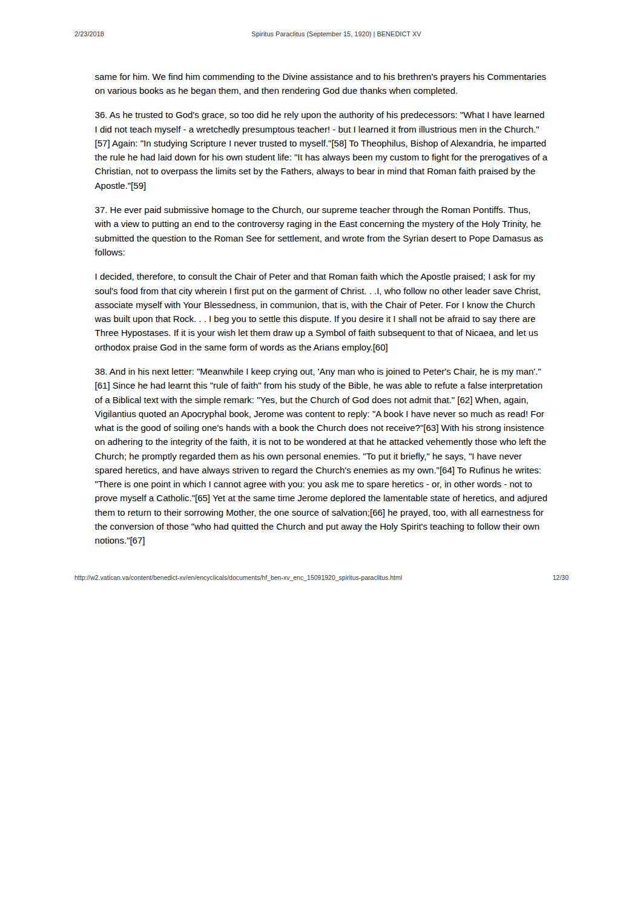2/23/2018 Spiritus Paraclitus (September 15, 1920) | BENEDICT XV
same for him. We find him commending to the Divine assistance and to his brethren's prayers his Commentaries on various books as he began them, and then rendering God due thanks when completed.
36. As he trusted to God's grace, so too did he rely upon the authority of his predecessors: "What I have learned I did not teach myself - a wretchedly presumptous teacher! - but I learned it from illustrious men in the Church."[57] Again: "In studying Scripture I never trusted to myself."[58] To Theophilus, Bishop of Alexandria, he imparted the rule he had laid down for his own student life: "It has always been my custom to fight for the prerogatives of a Christian, not to overpass the limits set by the Fathers, always to bear in mind that Roman faith praised by the Apostle."[59]
37. He ever paid submissive homage to the Church, our supreme teacher through the Roman Pontiffs. Thus, with a view to putting an end to the controversy raging in the East concerning the mystery of the Holy Trinity, he submitted the question to the Roman See for settlement, and wrote from the Syrian desert to Pope Damasus as follows:
I decided, therefore, to consult the Chair of Peter and that Roman faith which the Apostle praised; I ask for my soul's food from that city wherein I first put on the garment of Christ. . .I, who follow no other leader save Christ, associate myself with Your Blessedness, in communion, that is, with the Chair of Peter. For I know the Church was built upon that Rock. . . I beg you to settle this dispute. If you desire it I shall not be afraid to say there are Three Hypostases. If it is your wish let them draw up a Symbol of faith subsequent to that of Nicaea, and let us orthodox praise God in the same form of words as the Arians employ.[60]
38. And in his next letter: "Meanwhile I keep crying out, 'Any man who is joined to Peter's Chair, he is my man'."[61] Since he had learnt this "rule of faith" from his study of the Bible, he was able to refute a false interpretation of a Biblical text with the simple remark: "Yes, but the Church of God does not admit that." [62] When, again, Vigilantius quoted an Apocryphal book, Jerome was content to reply: "A book I have never so much as read! For what is the good of soiling one's hands with a book the Church does not receive?"[63] With his strong insistence on adhering to the integrity of the faith, it is not to be wondered at that he attacked vehemently those who left the Church; he promptly regarded them as his own personal enemies. "To put it briefly," he says, "I have never spared heretics, and have always striven to regard the Church's enemies as my own."[64] To Rufinus he writes: "There is one point in which I cannot agree with you: you ask me to spare heretics - or, in other words - not to prove myself a Catholic."[65] Yet at the same time Jerome deplored the lamentable state of heretics, and adjured them to return to their sorrowing Mother, the one source of salvation;[66] he prayed, too, with all earnestness for the conversion of those "who had quitted the Church and put away the Holy Spirit's teaching to follow their own notions."[67]
http://w2.vatican.va/content/benedict-xv/en/encyclicals/documents/hf_ben-xv_enc_15091920_spiritus-paraclitus.html 12/30